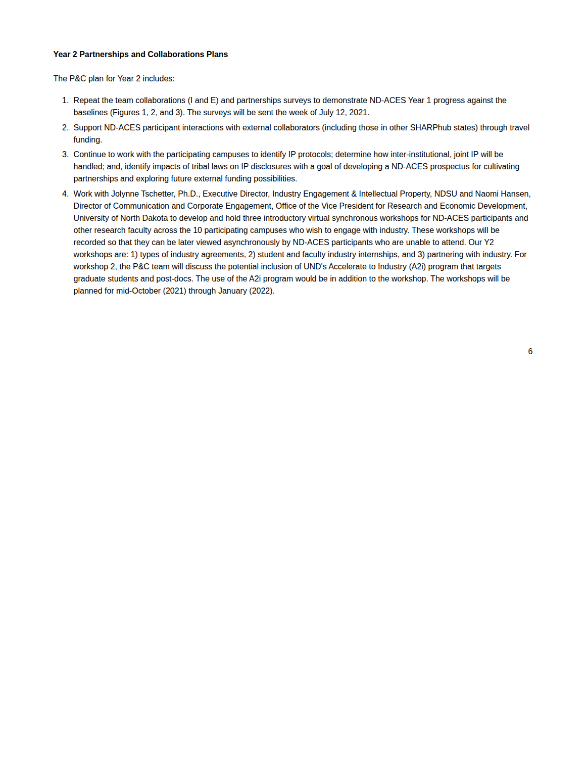Year 2 Partnerships and Collaborations Plans
The P&C plan for Year 2 includes:
Repeat the team collaborations (I and E) and partnerships surveys to demonstrate ND-ACES Year 1 progress against the baselines (Figures 1, 2, and 3). The surveys will be sent the week of July 12, 2021.
Support ND-ACES participant interactions with external collaborators (including those in other SHARPhub states) through travel funding.
Continue to work with the participating campuses to identify IP protocols; determine how inter-institutional, joint IP will be handled; and, identify impacts of tribal laws on IP disclosures with a goal of developing a ND-ACES prospectus for cultivating partnerships and exploring future external funding possibilities.
Work with Jolynne Tschetter, Ph.D., Executive Director, Industry Engagement & Intellectual Property, NDSU and Naomi Hansen, Director of Communication and Corporate Engagement, Office of the Vice President for Research and Economic Development, University of North Dakota to develop and hold three introductory virtual synchronous workshops for ND-ACES participants and other research faculty across the 10 participating campuses who wish to engage with industry. These workshops will be recorded so that they can be later viewed asynchronously by ND-ACES participants who are unable to attend. Our Y2 workshops are: 1) types of industry agreements, 2) student and faculty industry internships, and 3) partnering with industry. For workshop 2, the P&C team will discuss the potential inclusion of UND's Accelerate to Industry (A2i) program that targets graduate students and post-docs. The use of the A2i program would be in addition to the workshop. The workshops will be planned for mid-October (2021) through January (2022).
6